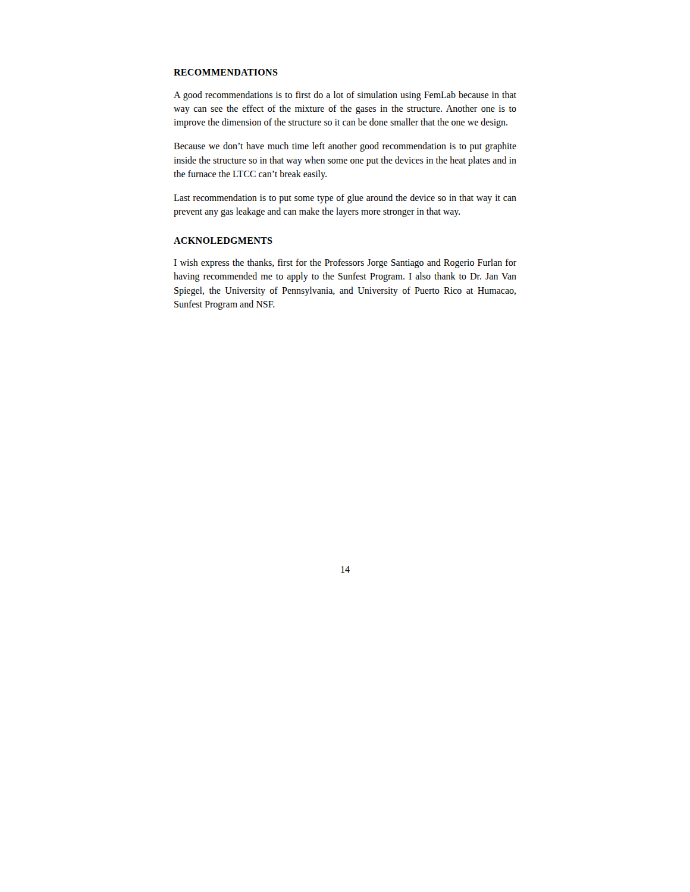RECOMMENDATIONS
A good recommendations is to first do a lot of simulation using FemLab because in that way can see the effect of the mixture of the gases in the structure. Another one is to improve the dimension of the structure so it can be done smaller that the one we design.
Because we don’t have much time left another good recommendation is to put graphite inside the structure so in that way when some one put the devices in the heat plates and in the furnace the LTCC can’t break easily.
Last recommendation is to put some type of glue around the device so in that way it can prevent any gas leakage and can make the layers more stronger in that way.
ACKNOLEDGMENTS
I wish express the thanks, first for the Professors Jorge Santiago and Rogerio Furlan for having recommended me to apply to the Sunfest Program. I also thank to Dr. Jan Van Spiegel, the University of Pennsylvania, and University of Puerto Rico at Humacao, Sunfest Program and NSF.
14